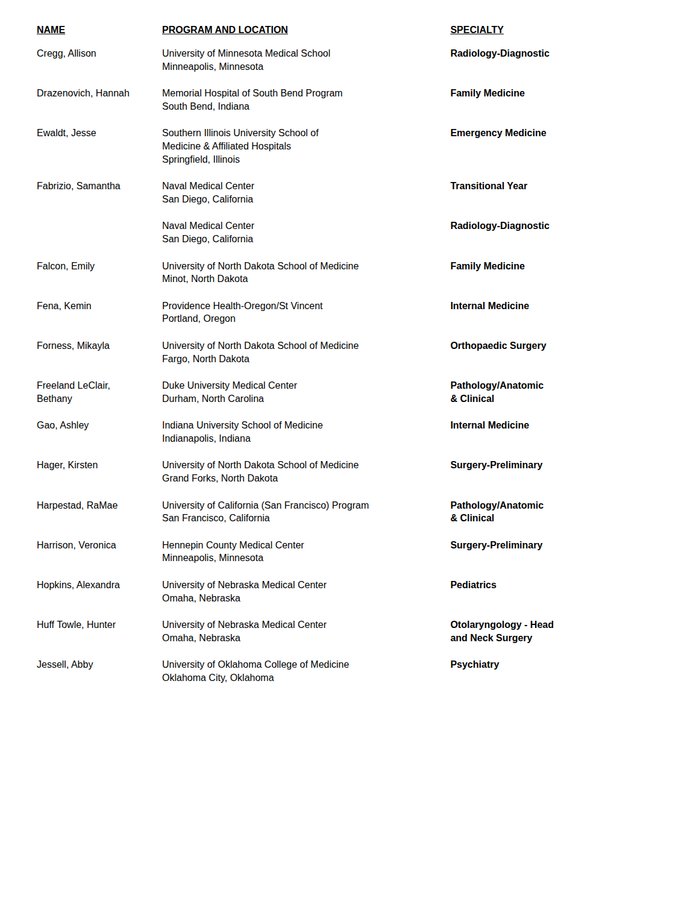| NAME | PROGRAM AND LOCATION | SPECIALTY |
| --- | --- | --- |
| Cregg, Allison | University of Minnesota Medical School Minneapolis, Minnesota | Radiology-Diagnostic |
| Drazenovich, Hannah | Memorial Hospital of South Bend Program South Bend, Indiana | Family Medicine |
| Ewaldt, Jesse | Southern Illinois University School of Medicine & Affiliated Hospitals Springfield, Illinois | Emergency Medicine |
| Fabrizio, Samantha | Naval Medical Center San Diego, California | Transitional Year |
| | Naval Medical Center San Diego, California | Radiology-Diagnostic |
| Falcon, Emily | University of North Dakota School of Medicine Minot, North Dakota | Family Medicine |
| Fena, Kemin | Providence Health-Oregon/St Vincent Portland, Oregon | Internal Medicine |
| Forness, Mikayla | University of North Dakota School of Medicine Fargo, North Dakota | Orthopaedic Surgery |
| Freeland LeClair, Bethany | Duke University Medical Center Durham, North Carolina | Pathology/Anatomic & Clinical |
| Gao, Ashley | Indiana University School of Medicine Indianapolis, Indiana | Internal Medicine |
| Hager, Kirsten | University of North Dakota School of Medicine Grand Forks, North Dakota | Surgery-Preliminary |
| Harpestad, RaMae | University of California (San Francisco) Program San Francisco, California | Pathology/Anatomic & Clinical |
| Harrison, Veronica | Hennepin County Medical Center Minneapolis, Minnesota | Surgery-Preliminary |
| Hopkins, Alexandra | University of Nebraska Medical Center Omaha, Nebraska | Pediatrics |
| Huff Towle, Hunter | University of Nebraska Medical Center Omaha, Nebraska | Otolaryngology - Head and Neck Surgery |
| Jessell, Abby | University of Oklahoma College of Medicine Oklahoma City, Oklahoma | Psychiatry |